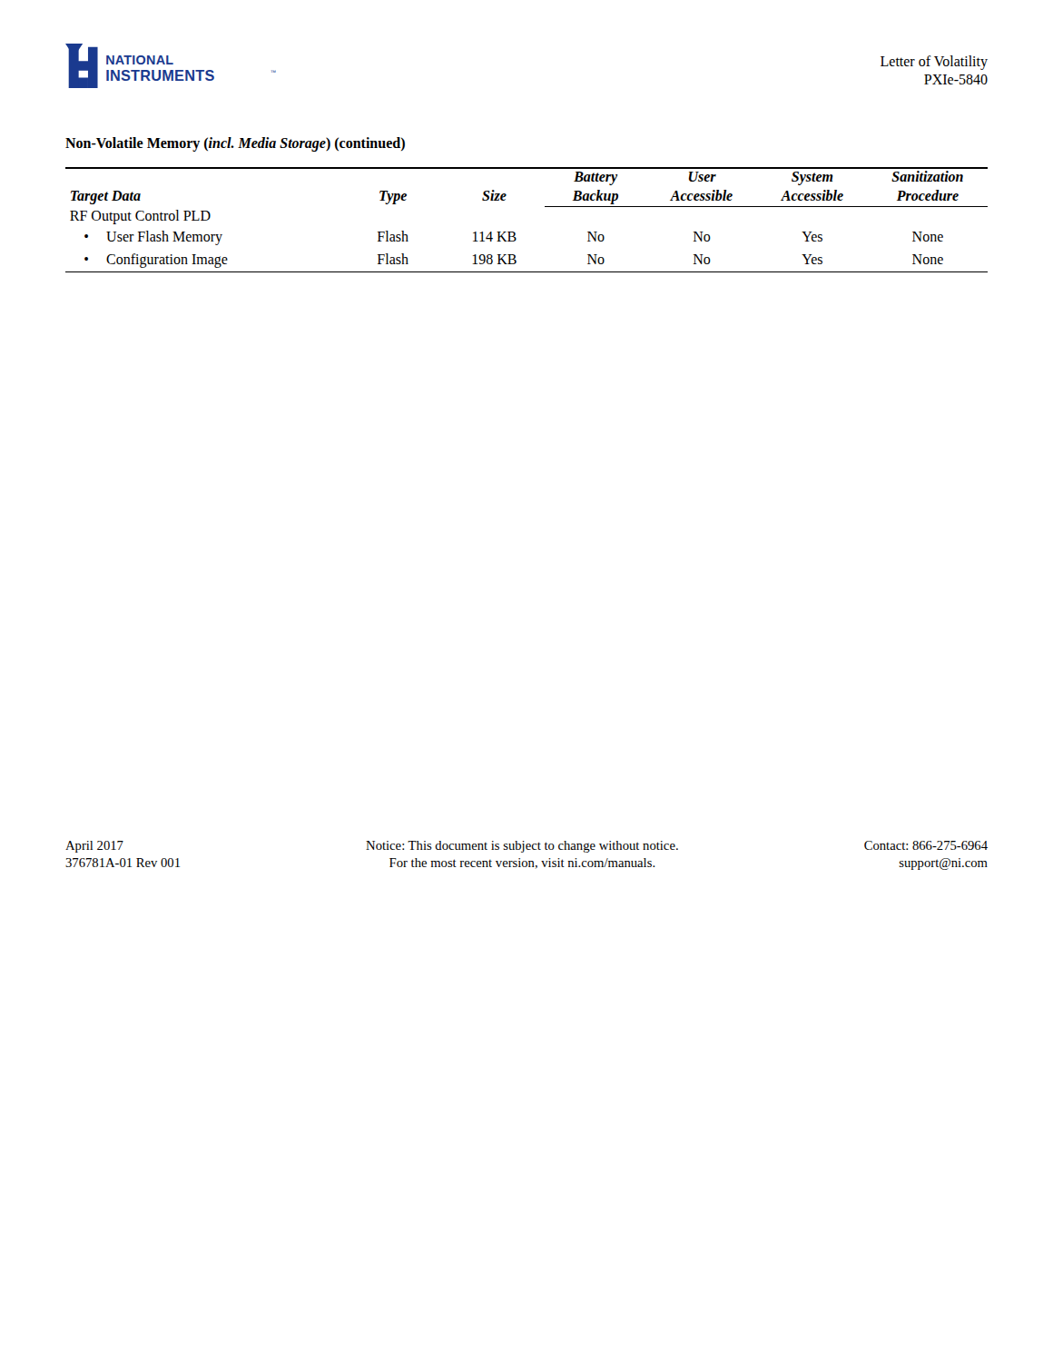NATIONAL INSTRUMENTS ™
Letter of Volatility
PXIe-5840
Non-Volatile Memory (incl. Media Storage) (continued)
| Target Data | Type | Size | Battery | User | System | Sanitization |
| --- | --- | --- | --- | --- | --- | --- |
| Backup | Accessible | Accessible | Procedure |
| RF Output Control PLD | | | | | | |
| User Flash Memory | Flash | 114 KB | No | No | Yes | None |
| Configuration Image | Flash | 198 KB | No | No | Yes | None |
April 2017
376781A-01 Rev 001
Notice: This document is subject to change without notice.
For the most recent version, visit ni.com/manuals.
Contact: 866-275-6964
support@ni.com